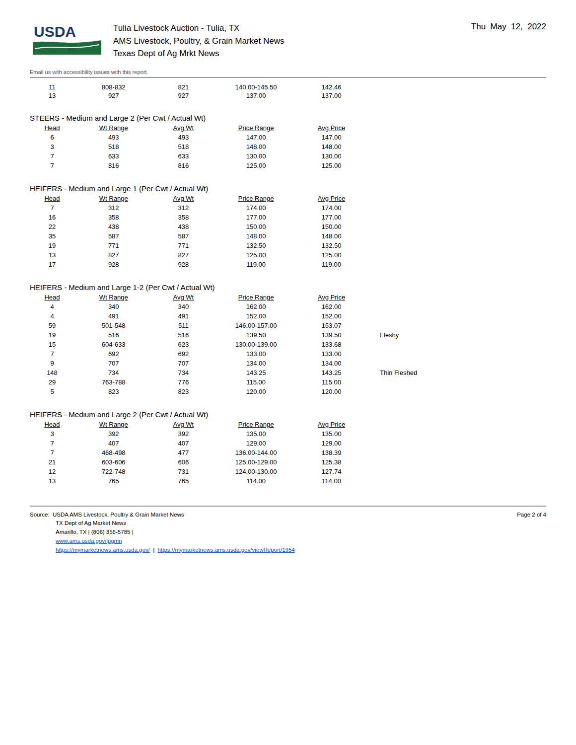USDA
Tulia Livestock Auction - Tulia, TX
AMS Livestock, Poultry, & Grain Market News
Texas Dept of Ag Mrkt News
Thu May 12, 2022
Email us with accessibility issues with this report.
| 11 | 808-832 | 821 | 140.00-145.50 | 142.46 | |
| 13 | 927 | 927 | 137.00 | 137.00 | |
STEERS - Medium and Large 2 (Per Cwt / Actual Wt)
| Head | Wt Range | Avg Wt | Price Range | Avg Price | |
| --- | --- | --- | --- | --- | --- |
| 6 | 493 | 493 | 147.00 | 147.00 | |
| 3 | 518 | 518 | 148.00 | 148.00 | |
| 7 | 633 | 633 | 130.00 | 130.00 | |
| 7 | 816 | 816 | 125.00 | 125.00 | |
HEIFERS - Medium and Large 1 (Per Cwt / Actual Wt)
| Head | Wt Range | Avg Wt | Price Range | Avg Price | |
| --- | --- | --- | --- | --- | --- |
| 7 | 312 | 312 | 174.00 | 174.00 | |
| 16 | 358 | 358 | 177.00 | 177.00 | |
| 22 | 438 | 438 | 150.00 | 150.00 | |
| 35 | 587 | 587 | 148.00 | 148.00 | |
| 19 | 771 | 771 | 132.50 | 132.50 | |
| 13 | 827 | 827 | 125.00 | 125.00 | |
| 17 | 928 | 928 | 119.00 | 119.00 | |
HEIFERS - Medium and Large 1-2 (Per Cwt / Actual Wt)
| Head | Wt Range | Avg Wt | Price Range | Avg Price | |
| --- | --- | --- | --- | --- | --- |
| 4 | 340 | 340 | 162.00 | 162.00 | |
| 4 | 491 | 491 | 152.00 | 152.00 | |
| 59 | 501-548 | 511 | 146.00-157.00 | 153.07 | |
| 19 | 516 | 516 | 139.50 | 139.50 | Fleshy |
| 15 | 604-633 | 623 | 130.00-139.00 | 133.68 | |
| 7 | 692 | 692 | 133.00 | 133.00 | |
| 9 | 707 | 707 | 134.00 | 134.00 | |
| 148 | 734 | 734 | 143.25 | 143.25 | Thin Fleshed |
| 29 | 763-788 | 776 | 115.00 | 115.00 | |
| 5 | 823 | 823 | 120.00 | 120.00 | |
HEIFERS - Medium and Large 2 (Per Cwt / Actual Wt)
| Head | Wt Range | Avg Wt | Price Range | Avg Price | |
| --- | --- | --- | --- | --- | --- |
| 3 | 392 | 392 | 135.00 | 135.00 | |
| 7 | 407 | 407 | 129.00 | 129.00 | |
| 7 | 468-498 | 477 | 136.00-144.00 | 138.39 | |
| 21 | 603-606 | 606 | 125.00-129.00 | 125.38 | |
| 12 | 722-748 | 731 | 124.00-130.00 | 127.74 | |
| 13 | 765 | 765 | 114.00 | 114.00 | |
Source: USDA AMS Livestock, Poultry & Grain Market News
TX Dept of Ag Market News
Amarillo, TX | (806) 356-5785 |
www.ams.usda.gov/lpgmn
https://mymarketnews.ams.usda.gov/ | https://mymarketnews.ams.usda.gov/viewReport/1954
Page 2 of 4